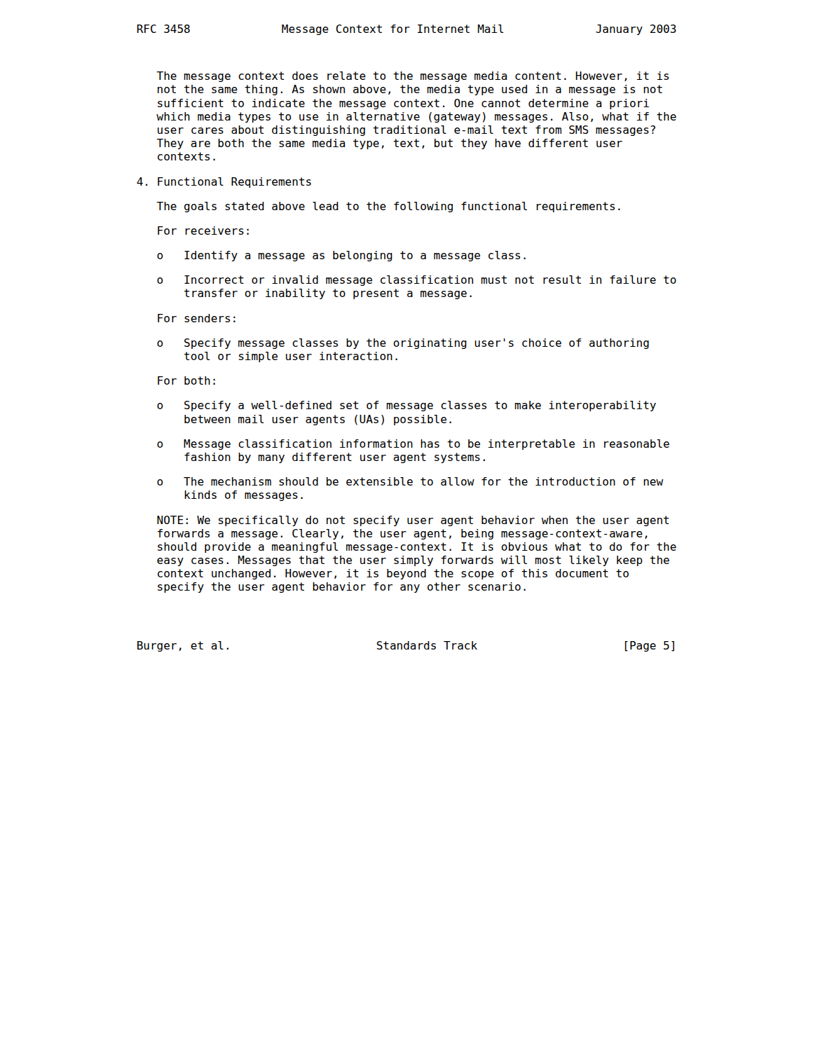RFC 3458 Message Context for Internet Mail January 2003
The message context does relate to the message media content. However, it is not the same thing. As shown above, the media type used in a message is not sufficient to indicate the message context. One cannot determine a priori which media types to use in alternative (gateway) messages. Also, what if the user cares about distinguishing traditional e-mail text from SMS messages? They are both the same media type, text, but they have different user contexts.
4. Functional Requirements
The goals stated above lead to the following functional requirements.
For receivers:
Identify a message as belonging to a message class.
Incorrect or invalid message classification must not result in failure to transfer or inability to present a message.
For senders:
Specify message classes by the originating user's choice of authoring tool or simple user interaction.
For both:
Specify a well-defined set of message classes to make interoperability between mail user agents (UAs) possible.
Message classification information has to be interpretable in reasonable fashion by many different user agent systems.
The mechanism should be extensible to allow for the introduction of new kinds of messages.
NOTE: We specifically do not specify user agent behavior when the user agent forwards a message. Clearly, the user agent, being message-context-aware, should provide a meaningful message-context. It is obvious what to do for the easy cases. Messages that the user simply forwards will most likely keep the context unchanged. However, it is beyond the scope of this document to specify the user agent behavior for any other scenario.
Burger, et al. Standards Track [Page 5]